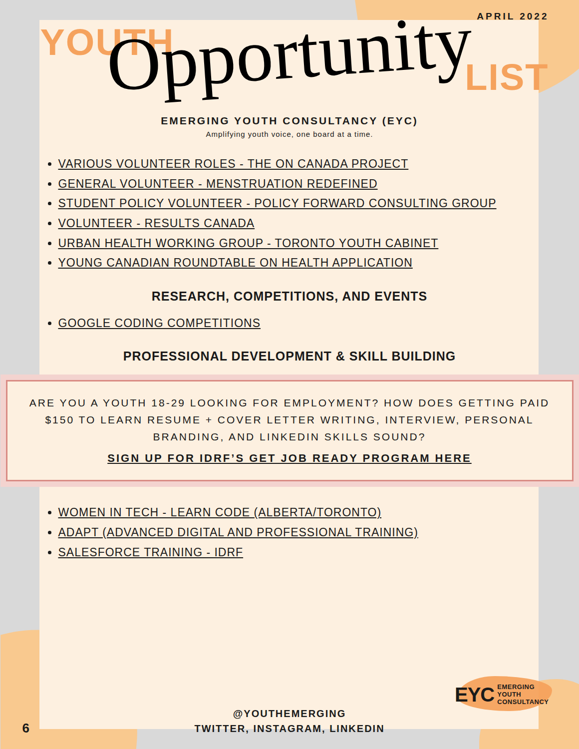APRIL 2022
YOUTH
Opportunity
LIST
EMERGING YOUTH CONSULTANCY (EYC)
Amplifying youth voice, one board at a time.
VARIOUS VOLUNTEER ROLES - THE ON CANADA PROJECT
GENERAL VOLUNTEER - MENSTRUATION REDEFINED
STUDENT POLICY VOLUNTEER - POLICY FORWARD CONSULTING GROUP
VOLUNTEER - RESULTS CANADA
URBAN HEALTH WORKING GROUP - TORONTO YOUTH CABINET
YOUNG CANADIAN ROUNDTABLE ON HEALTH APPLICATION
RESEARCH, COMPETITIONS, AND EVENTS
GOOGLE CODING COMPETITIONS
PROFESSIONAL DEVELOPMENT & SKILL BUILDING
ARE YOU A YOUTH 18-29 LOOKING FOR EMPLOYMENT? HOW DOES GETTING PAID $150 TO LEARN RESUME + COVER LETTER WRITING, INTERVIEW, PERSONAL BRANDING, AND LINKEDIN SKILLS SOUND?
SIGN UP FOR IDRF’S GET JOB READY PROGRAM HERE
WOMEN IN TECH - LEARN CODE (ALBERTA/TORONTO)
ADAPT (ADVANCED DIGITAL AND PROFESSIONAL TRAINING)
SALESFORCE TRAINING - IDRF
EYC
EMERGING YOUTH CONSULTANCY
6
@YOUTHEMERGING
TWITTER, INSTAGRAM, LINKEDIN